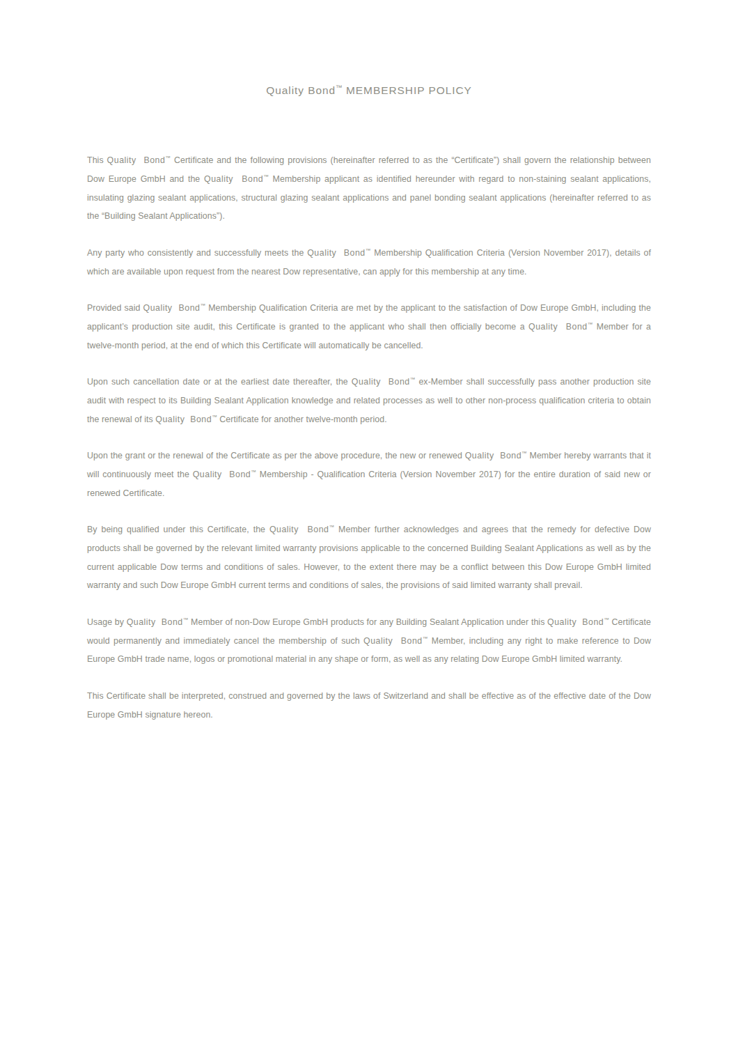Quality Bond™ MEMBERSHIP POLICY
This Quality Bond™ Certificate and the following provisions (hereinafter referred to as the “Certificate”) shall govern the relationship between Dow Europe GmbH and the Quality Bond™ Membership applicant as identified hereunder with regard to non-staining sealant applications, insulating glazing sealant applications, structural glazing sealant applications and panel bonding sealant applications (hereinafter referred to as the “Building Sealant Applications”).
Any party who consistently and successfully meets the Quality Bond™ Membership Qualification Criteria (Version November 2017), details of which are available upon request from the nearest Dow representative, can apply for this membership at any time.
Provided said Quality Bond™ Membership Qualification Criteria are met by the applicant to the satisfaction of Dow Europe GmbH, including the applicant’s production site audit, this Certificate is granted to the applicant who shall then officially become a Quality Bond™ Member for a twelve-month period, at the end of which this Certificate will automatically be cancelled.
Upon such cancellation date or at the earliest date thereafter, the Quality Bond™ ex-Member shall successfully pass another production site audit with respect to its Building Sealant Application knowledge and related processes as well to other non-process qualification criteria to obtain the renewal of its Quality Bond™ Certificate for another twelve-month period.
Upon the grant or the renewal of the Certificate as per the above procedure, the new or renewed Quality Bond™ Member hereby warrants that it will continuously meet the Quality Bond™ Membership - Qualification Criteria (Version November 2017) for the entire duration of said new or renewed Certificate.
By being qualified under this Certificate, the Quality Bond™ Member further acknowledges and agrees that the remedy for defective Dow products shall be governed by the relevant limited warranty provisions applicable to the concerned Building Sealant Applications as well as by the current applicable Dow terms and conditions of sales. However, to the extent there may be a conflict between this Dow Europe GmbH limited warranty and such Dow Europe GmbH current terms and conditions of sales, the provisions of said limited warranty shall prevail.
Usage by Quality Bond™ Member of non-Dow Europe GmbH products for any Building Sealant Application under this Quality Bond™ Certificate would permanently and immediately cancel the membership of such Quality Bond™ Member, including any right to make reference to Dow Europe GmbH trade name, logos or promotional material in any shape or form, as well as any relating Dow Europe GmbH limited warranty.
This Certificate shall be interpreted, construed and governed by the laws of Switzerland and shall be effective as of the effective date of the Dow Europe GmbH signature hereon.